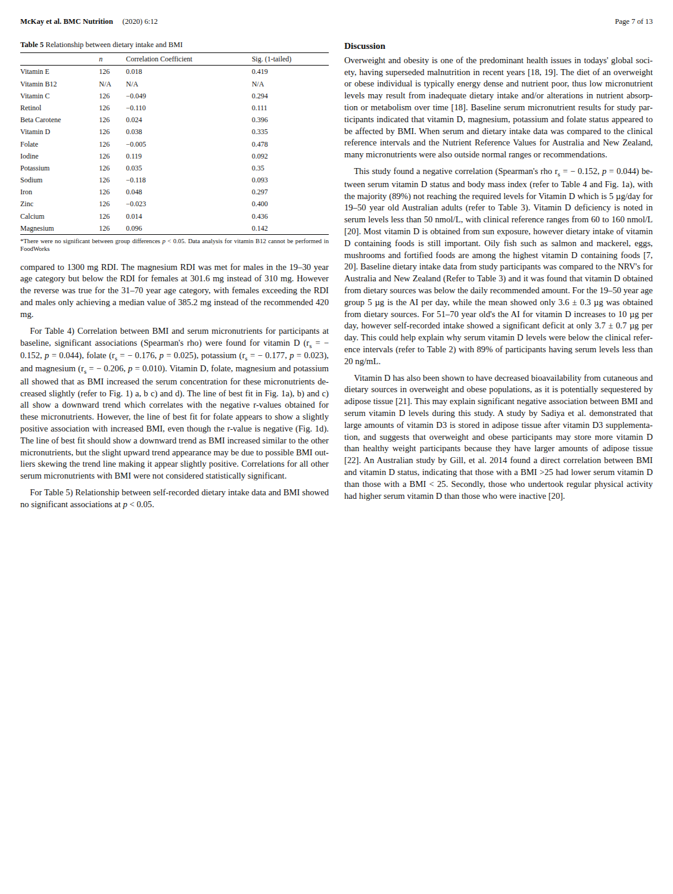McKay et al. BMC Nutrition (2020) 6:12
Page 7 of 13
Table 5 Relationship between dietary intake and BMI
| | n | Correlation Coefficient | Sig. (1-tailed) |
| --- | --- | --- | --- |
| Vitamin E | 126 | 0.018 | 0.419 |
| Vitamin B12 | N/A | N/A | N/A |
| Vitamin C | 126 | −0.049 | 0.294 |
| Retinol | 126 | −0.110 | 0.111 |
| Beta Carotene | 126 | 0.024 | 0.396 |
| Vitamin D | 126 | 0.038 | 0.335 |
| Folate | 126 | −0.005 | 0.478 |
| Iodine | 126 | 0.119 | 0.092 |
| Potassium | 126 | 0.035 | 0.35 |
| Sodium | 126 | −0.118 | 0.093 |
| Iron | 126 | 0.048 | 0.297 |
| Zinc | 126 | −0.023 | 0.400 |
| Calcium | 126 | 0.014 | 0.436 |
| Magnesium | 126 | 0.096 | 0.142 |
*There were no significant between group differences p < 0.05. Data analysis for vitamin B12 cannot be performed in FoodWorks
compared to 1300 mg RDI. The magnesium RDI was met for males in the 19–30 year age category but below the RDI for females at 301.6 mg instead of 310 mg. However the reverse was true for the 31–70 year age category, with females exceeding the RDI and males only achieving a median value of 385.2 mg instead of the recommended 420 mg.
For Table 4) Correlation between BMI and serum micronutrients for participants at baseline, significant associations (Spearman's rho) were found for vitamin D (rs = − 0.152, p = 0.044), folate (rs = − 0.176, p = 0.025), potassium (rs = − 0.177, p = 0.023), and magnesium (rs = − 0.206, p = 0.010). Vitamin D, folate, magnesium and potassium all showed that as BMI increased the serum concentration for these micronutrients decreased slightly (refer to Fig. 1) a, b c) and d). The line of best fit in Fig. 1a), b) and c) all show a downward trend which correlates with the negative r-values obtained for these micronutrients. However, the line of best fit for folate appears to show a slightly positive association with increased BMI, even though the r-value is negative (Fig. 1d). The line of best fit should show a downward trend as BMI increased similar to the other micronutrients, but the slight upward trend appearance may be due to possible BMI outliers skewing the trend line making it appear slightly positive. Correlations for all other serum micronutrients with BMI were not considered statistically significant.
For Table 5) Relationship between self-recorded dietary intake data and BMI showed no significant associations at p < 0.05.
Discussion
Overweight and obesity is one of the predominant health issues in todays' global society, having superseded malnutrition in recent years [18, 19]. The diet of an overweight or obese individual is typically energy dense and nutrient poor, thus low micronutrient levels may result from inadequate dietary intake and/or alterations in nutrient absorption or metabolism over time [18]. Baseline serum micronutrient results for study participants indicated that vitamin D, magnesium, potassium and folate status appeared to be affected by BMI. When serum and dietary intake data was compared to the clinical reference intervals and the Nutrient Reference Values for Australia and New Zealand, many micronutrients were also outside normal ranges or recommendations.
This study found a negative correlation (Spearman's rho rs = − 0.152, p = 0.044) between serum vitamin D status and body mass index (refer to Table 4 and Fig. 1a), with the majority (89%) not reaching the required levels for Vitamin D which is 5 µg/day for 19–50 year old Australian adults (refer to Table 3). Vitamin D deficiency is noted in serum levels less than 50 nmol/L, with clinical reference ranges from 60 to 160 nmol/L [20]. Most vitamin D is obtained from sun exposure, however dietary intake of vitamin D containing foods is still important. Oily fish such as salmon and mackerel, eggs, mushrooms and fortified foods are among the highest vitamin D containing foods [7, 20]. Baseline dietary intake data from study participants was compared to the NRV's for Australia and New Zealand (Refer to Table 3) and it was found that vitamin D obtained from dietary sources was below the daily recommended amount. For the 19–50 year age group 5 µg is the AI per day, while the mean showed only 3.6 ± 0.3 µg was obtained from dietary sources. For 51–70 year old's the AI for vitamin D increases to 10 µg per day, however self-recorded intake showed a significant deficit at only 3.7 ± 0.7 µg per day. This could help explain why serum vitamin D levels were below the clinical reference intervals (refer to Table 2) with 89% of participants having serum levels less than 20 ng/mL.
Vitamin D has also been shown to have decreased bioavailability from cutaneous and dietary sources in overweight and obese populations, as it is potentially sequestered by adipose tissue [21]. This may explain significant negative association between BMI and serum vitamin D levels during this study. A study by Sadiya et al. demonstrated that large amounts of vitamin D3 is stored in adipose tissue after vitamin D3 supplementation, and suggests that overweight and obese participants may store more vitamin D than healthy weight participants because they have larger amounts of adipose tissue [22]. An Australian study by Gill, et al. 2014 found a direct correlation between BMI and vitamin D status, indicating that those with a BMI >25 had lower serum vitamin D than those with a BMI < 25. Secondly, those who undertook regular physical activity had higher serum vitamin D than those who were inactive [20].